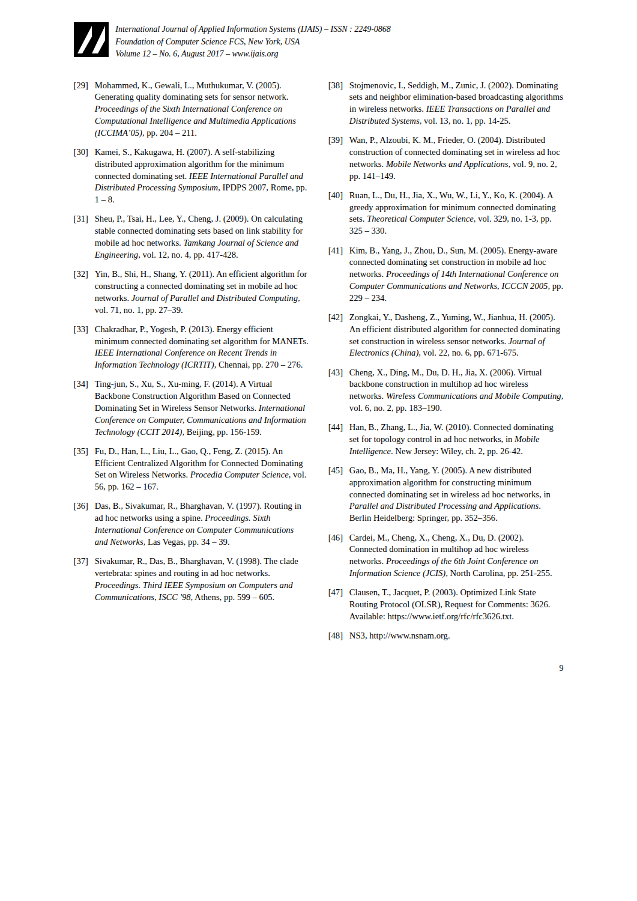International Journal of Applied Information Systems (IJAIS) – ISSN : 2249-0868
Foundation of Computer Science FCS, New York, USA
Volume 12 – No. 6, August 2017 – www.ijais.org
[29] Mohammed, K., Gewali, L., Muthukumar, V. (2005). Generating quality dominating sets for sensor network. Proceedings of the Sixth International Conference on Computational Intelligence and Multimedia Applications (ICCIMA’05), pp. 204 – 211.
[30] Kamei, S., Kakugawa, H. (2007). A self-stabilizing distributed approximation algorithm for the minimum connected dominating set. IEEE International Parallel and Distributed Processing Symposium, IPDPS 2007, Rome, pp. 1 – 8.
[31] Sheu, P., Tsai, H., Lee, Y., Cheng, J. (2009). On calculating stable connected dominating sets based on link stability for mobile ad hoc networks. Tamkang Journal of Science and Engineering, vol. 12, no. 4, pp. 417-428.
[32] Yin, B., Shi, H., Shang, Y. (2011). An efficient algorithm for constructing a connected dominating set in mobile ad hoc networks. Journal of Parallel and Distributed Computing, vol. 71, no. 1, pp. 27–39.
[33] Chakradhar, P., Yogesh, P. (2013). Energy efficient minimum connected dominating set algorithm for MANETs. IEEE International Conference on Recent Trends in Information Technology (ICRTIT), Chennai, pp. 270 – 276.
[34] Ting-jun, S., Xu, S., Xu-ming, F. (2014). A Virtual Backbone Construction Algorithm Based on Connected Dominating Set in Wireless Sensor Networks. International Conference on Computer, Communications and Information Technology (CCIT 2014), Beijing, pp. 156-159.
[35] Fu, D., Han, L., Liu, L., Gao, Q., Feng, Z. (2015). An Efficient Centralized Algorithm for Connected Dominating Set on Wireless Networks. Procedia Computer Science, vol. 56, pp. 162 – 167.
[36] Das, B., Sivakumar, R., Bharghavan, V. (1997). Routing in ad hoc networks using a spine. Proceedings. Sixth International Conference on Computer Communications and Networks, Las Vegas, pp. 34 – 39.
[37] Sivakumar, R., Das, B., Bharghavan, V. (1998). The clade vertebrata: spines and routing in ad hoc networks. Proceedings. Third IEEE Symposium on Computers and Communications, ISCC '98, Athens, pp. 599 – 605.
[38] Stojmenovic, I., Seddigh, M., Zunic, J. (2002). Dominating sets and neighbor elimination-based broadcasting algorithms in wireless networks. IEEE Transactions on Parallel and Distributed Systems, vol. 13, no. 1, pp. 14-25.
[39] Wan, P., Alzoubi, K. M., Frieder, O. (2004). Distributed construction of connected dominating set in wireless ad hoc networks. Mobile Networks and Applications, vol. 9, no. 2, pp. 141–149.
[40] Ruan, L., Du, H., Jia, X., Wu, W., Li, Y., Ko, K. (2004). A greedy approximation for minimum connected dominating sets. Theoretical Computer Science, vol. 329, no. 1-3, pp. 325 – 330.
[41] Kim, B., Yang, J., Zhou, D., Sun, M. (2005). Energy-aware connected dominating set construction in mobile ad hoc networks. Proceedings of 14th International Conference on Computer Communications and Networks, ICCCN 2005, pp. 229 – 234.
[42] Zongkai, Y., Dasheng, Z., Yuming, W., Jianhua, H. (2005). An efficient distributed algorithm for connected dominating set construction in wireless sensor networks. Journal of Electronics (China), vol. 22, no. 6, pp. 671-675.
[43] Cheng, X., Ding, M., Du, D. H., Jia, X. (2006). Virtual backbone construction in multihop ad hoc wireless networks. Wireless Communications and Mobile Computing, vol. 6, no. 2, pp. 183–190.
[44] Han, B., Zhang, L., Jia, W. (2010). Connected dominating set for topology control in ad hoc networks, in Mobile Intelligence. New Jersey: Wiley, ch. 2, pp. 26-42.
[45] Gao, B., Ma, H., Yang, Y. (2005). A new distributed approximation algorithm for constructing minimum connected dominating set in wireless ad hoc networks, in Parallel and Distributed Processing and Applications. Berlin Heidelberg: Springer, pp. 352–356.
[46] Cardei, M., Cheng, X., Cheng, X., Du, D. (2002). Connected domination in multihop ad hoc wireless networks. Proceedings of the 6th Joint Conference on Information Science (JCIS), North Carolina, pp. 251-255.
[47] Clausen, T., Jacquet, P. (2003). Optimized Link State Routing Protocol (OLSR), Request for Comments: 3626. Available: https://www.ietf.org/rfc/rfc3626.txt.
[48] NS3, http://www.nsnam.org.
9